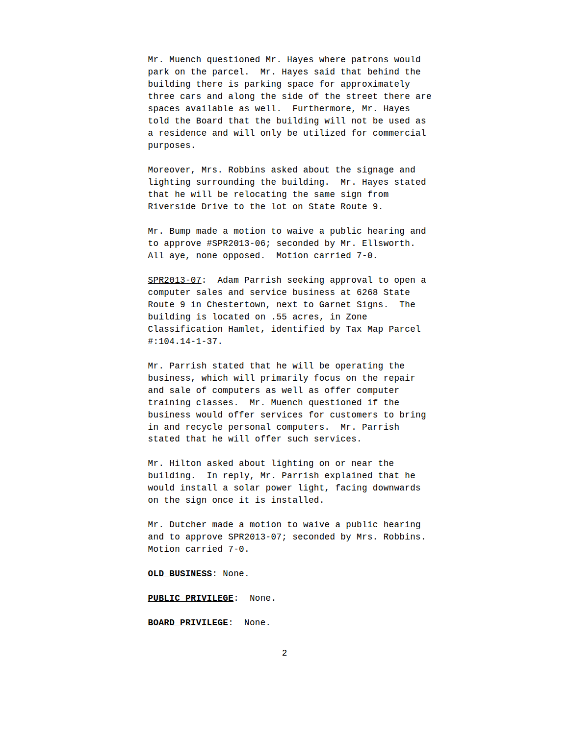Mr. Muench questioned Mr. Hayes where patrons would park on the parcel. Mr. Hayes said that behind the building there is parking space for approximately three cars and along the side of the street there are spaces available as well. Furthermore, Mr. Hayes told the Board that the building will not be used as a residence and will only be utilized for commercial purposes.
Moreover, Mrs. Robbins asked about the signage and lighting surrounding the building. Mr. Hayes stated that he will be relocating the same sign from Riverside Drive to the lot on State Route 9.
Mr. Bump made a motion to waive a public hearing and to approve #SPR2013-06; seconded by Mr. Ellsworth. All aye, none opposed. Motion carried 7-0.
SPR2013-07: Adam Parrish seeking approval to open a computer sales and service business at 6268 State Route 9 in Chestertown, next to Garnet Signs. The building is located on .55 acres, in Zone Classification Hamlet, identified by Tax Map Parcel #:104.14-1-37.
Mr. Parrish stated that he will be operating the business, which will primarily focus on the repair and sale of computers as well as offer computer training classes. Mr. Muench questioned if the business would offer services for customers to bring in and recycle personal computers. Mr. Parrish stated that he will offer such services.
Mr. Hilton asked about lighting on or near the building. In reply, Mr. Parrish explained that he would install a solar power light, facing downwards on the sign once it is installed.
Mr. Dutcher made a motion to waive a public hearing and to approve SPR2013-07; seconded by Mrs. Robbins. Motion carried 7-0.
OLD BUSINESS: None.
PUBLIC PRIVILEGE: None.
BOARD PRIVILEGE: None.
2